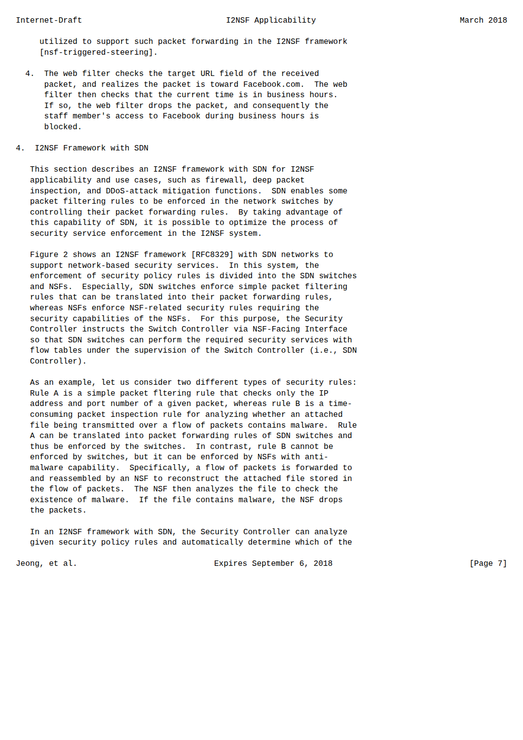Internet-Draft I2NSF Applicability March 2018
     utilized to support such packet forwarding in the I2NSF framework
     [nsf-triggered-steering].

  4.  The web filter checks the target URL field of the received
      packet, and realizes the packet is toward Facebook.com.  The web
      filter then checks that the current time is in business hours.
      If so, the web filter drops the packet, and consequently the
      staff member's access to Facebook during business hours is
      blocked.
4.  I2NSF Framework with SDN
   This section describes an I2NSF framework with SDN for I2NSF
   applicability and use cases, such as firewall, deep packet
   inspection, and DDoS-attack mitigation functions.  SDN enables some
   packet filtering rules to be enforced in the network switches by
   controlling their packet forwarding rules.  By taking advantage of
   this capability of SDN, it is possible to optimize the process of
   security service enforcement in the I2NSF system.

   Figure 2 shows an I2NSF framework [RFC8329] with SDN networks to
   support network-based security services.  In this system, the
   enforcement of security policy rules is divided into the SDN switches
   and NSFs.  Especially, SDN switches enforce simple packet filtering
   rules that can be translated into their packet forwarding rules,
   whereas NSFs enforce NSF-related security rules requiring the
   security capabilities of the NSFs.  For this purpose, the Security
   Controller instructs the Switch Controller via NSF-Facing Interface
   so that SDN switches can perform the required security services with
   flow tables under the supervision of the Switch Controller (i.e., SDN
   Controller).

   As an example, let us consider two different types of security rules:
   Rule A is a simple packet fltering rule that checks only the IP
   address and port number of a given packet, whereas rule B is a time-
   consuming packet inspection rule for analyzing whether an attached
   file being transmitted over a flow of packets contains malware.  Rule
   A can be translated into packet forwarding rules of SDN switches and
   thus be enforced by the switches.  In contrast, rule B cannot be
   enforced by switches, but it can be enforced by NSFs with anti-
   malware capability.  Specifically, a flow of packets is forwarded to
   and reassembled by an NSF to reconstruct the attached file stored in
   the flow of packets.  The NSF then analyzes the file to check the
   existence of malware.  If the file contains malware, the NSF drops
   the packets.

   In an I2NSF framework with SDN, the Security Controller can analyze
   given security policy rules and automatically determine which of the
Jeong, et al. Expires September 6, 2018 [Page 7]